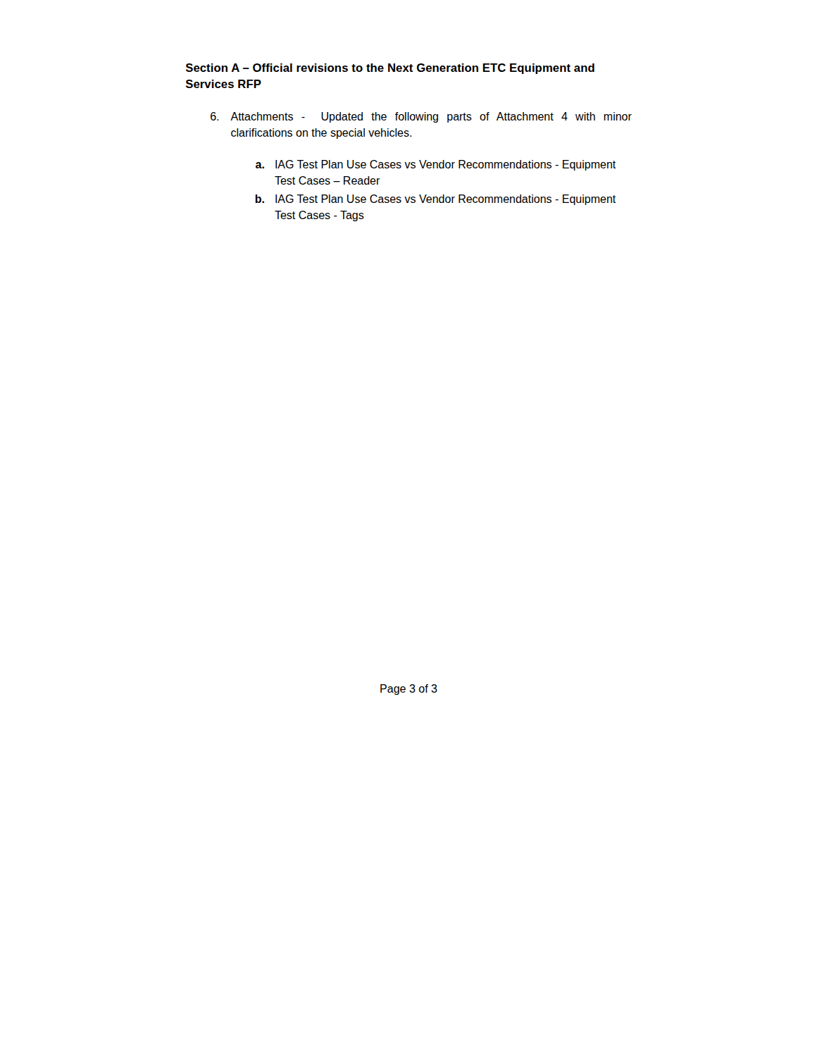Section A – Official revisions to the Next Generation ETC Equipment and Services RFP
Attachments - Updated the following parts of Attachment 4 with minor clarifications on the special vehicles.
IAG Test Plan Use Cases vs Vendor Recommendations - Equipment Test Cases – Reader
IAG Test Plan Use Cases vs Vendor Recommendations - Equipment Test Cases - Tags
Page 3 of 3